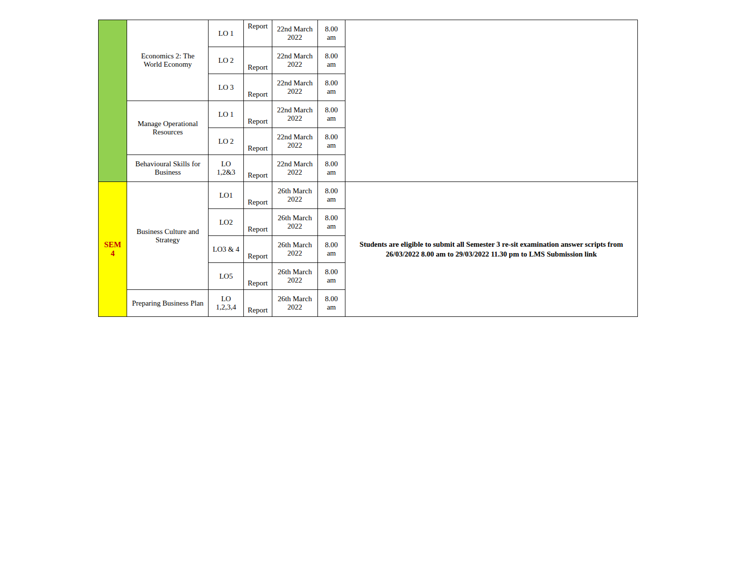| | Economics 2: The World Economy | LO 1 | Report | 22nd March 2022 | 8.00 am | |
| LO 2 | Report | 22nd March 2022 | 8.00 am |
| LO 3 | Report | 22nd March 2022 | 8.00 am |
| Manage Operational Resources | LO 1 | Report | 22nd March 2022 | 8.00 am |
| LO 2 | Report | 22nd March 2022 | 8.00 am |
| Behavioural Skills for Business | LO 1,2&3 | Report | 22nd March 2022 | 8.00 am |
| SEM 4 | Business Culture and Strategy | LO1 | Report | 26th March 2022 | 8.00 am | Students are eligible to submit all Semester 3 re-sit examination answer scripts from 26/03/2022 8.00 am to 29/03/2022 11.30 pm to LMS Submission link |
| LO2 | Report | 26th March 2022 | 8.00 am |
| LO3 & 4 | Report | 26th March 2022 | 8.00 am |
| LO5 | Report | 26th March 2022 | 8.00 am |
| Preparing Business Plan | LO 1,2,3,4 | Report | 26th March 2022 | 8.00 am |